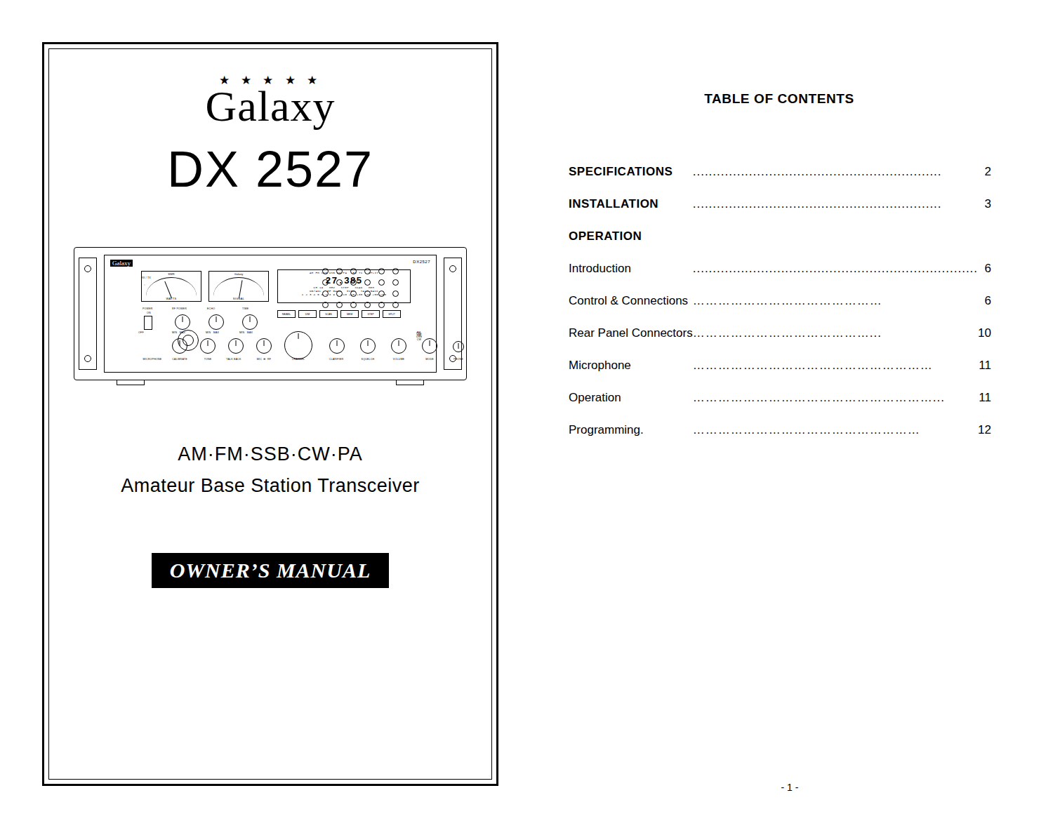★ ★ ★ ★ ★ Galaxy
DX 2527
Galaxy DX2527
SWR
WATTS
Galaxy
SIGNAL
AM FM LSB USB CW PA RX TX SPLIT
27.385
CH 19 MHz STEP SCAN MEM
NB/ANL RF GAIN ECHO TALK BACK
1 2 3 4 5 6 7 8 9 +10 +20 +30 +40 +50 +60
NB/ANL
DIM
SCAN
MEM
STEP
SPLIT
POWER ON OFF RX / TX ○
MICROPHONE
CALIBRATE
TONE
TALK BACK
MIC ⊕ RF
CHANNEL
CLARIFIER
SQUELCH
VOLUME
MODE
AM FM LSB USB CW
PHONE
RF POWER ECHO TIME
MIN MAX MIN MAX MIN MAX
AM·FM·SSB·CW·PA
Amateur Base Station Transceiver
OWNER’S MANUAL
TABLE OF CONTENTS
| SPECIFICATIONS | .............................................................. | 2 |
| INSTALLATION | .............................................................. | 3 |
| OPERATION |
| Introduction | ....................................................................... | 6 |
| Control & Connections | ……………………………………… | 6 |
| Rear Panel Connectors | ……………………………………... | 10 |
| Microphone | ………………………………………………… | 11 |
| Operation | …………………………………………………... | 11 |
| Programming. | ……………………………………………… | 12 |
- 1 -